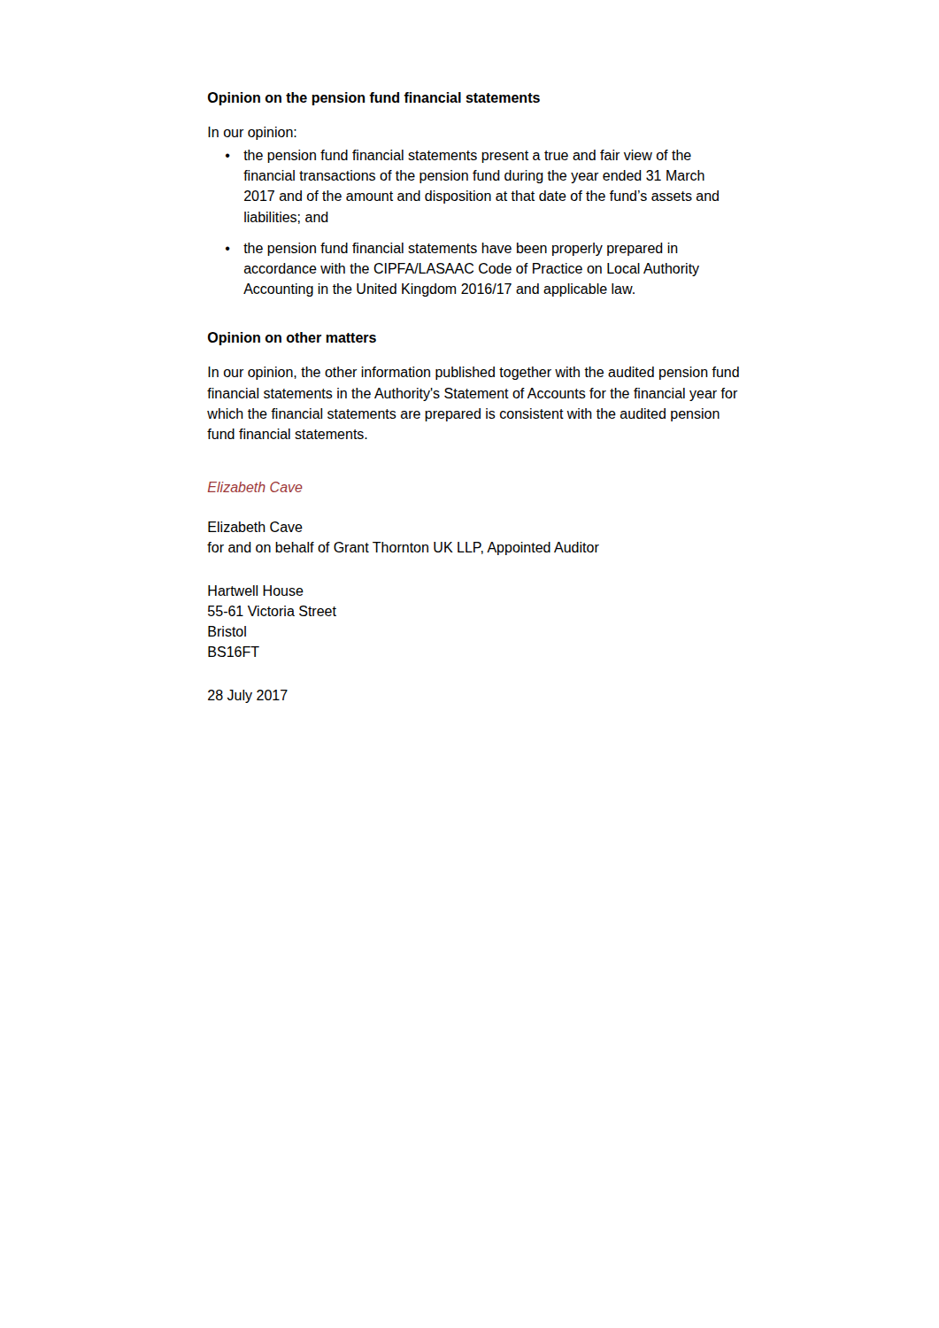Opinion on the pension fund financial statements
In our opinion:
the pension fund financial statements present a true and fair view of the financial transactions of the pension fund during the year ended 31 March 2017 and of the amount and disposition at that date of the fund’s assets and liabilities; and
the pension fund financial statements have been properly prepared in accordance with the CIPFA/LASAAC Code of Practice on Local Authority Accounting in the United Kingdom 2016/17 and applicable law.
Opinion on other matters
In our opinion, the other information published together with the audited pension fund financial statements in the Authority's Statement of Accounts for the financial year for which the financial statements are prepared is consistent with the audited pension fund financial statements.
Elizabeth Cave
Elizabeth Cave
for and on behalf of Grant Thornton UK LLP, Appointed Auditor
Hartwell House
55-61 Victoria Street
Bristol
BS16FT
28 July 2017